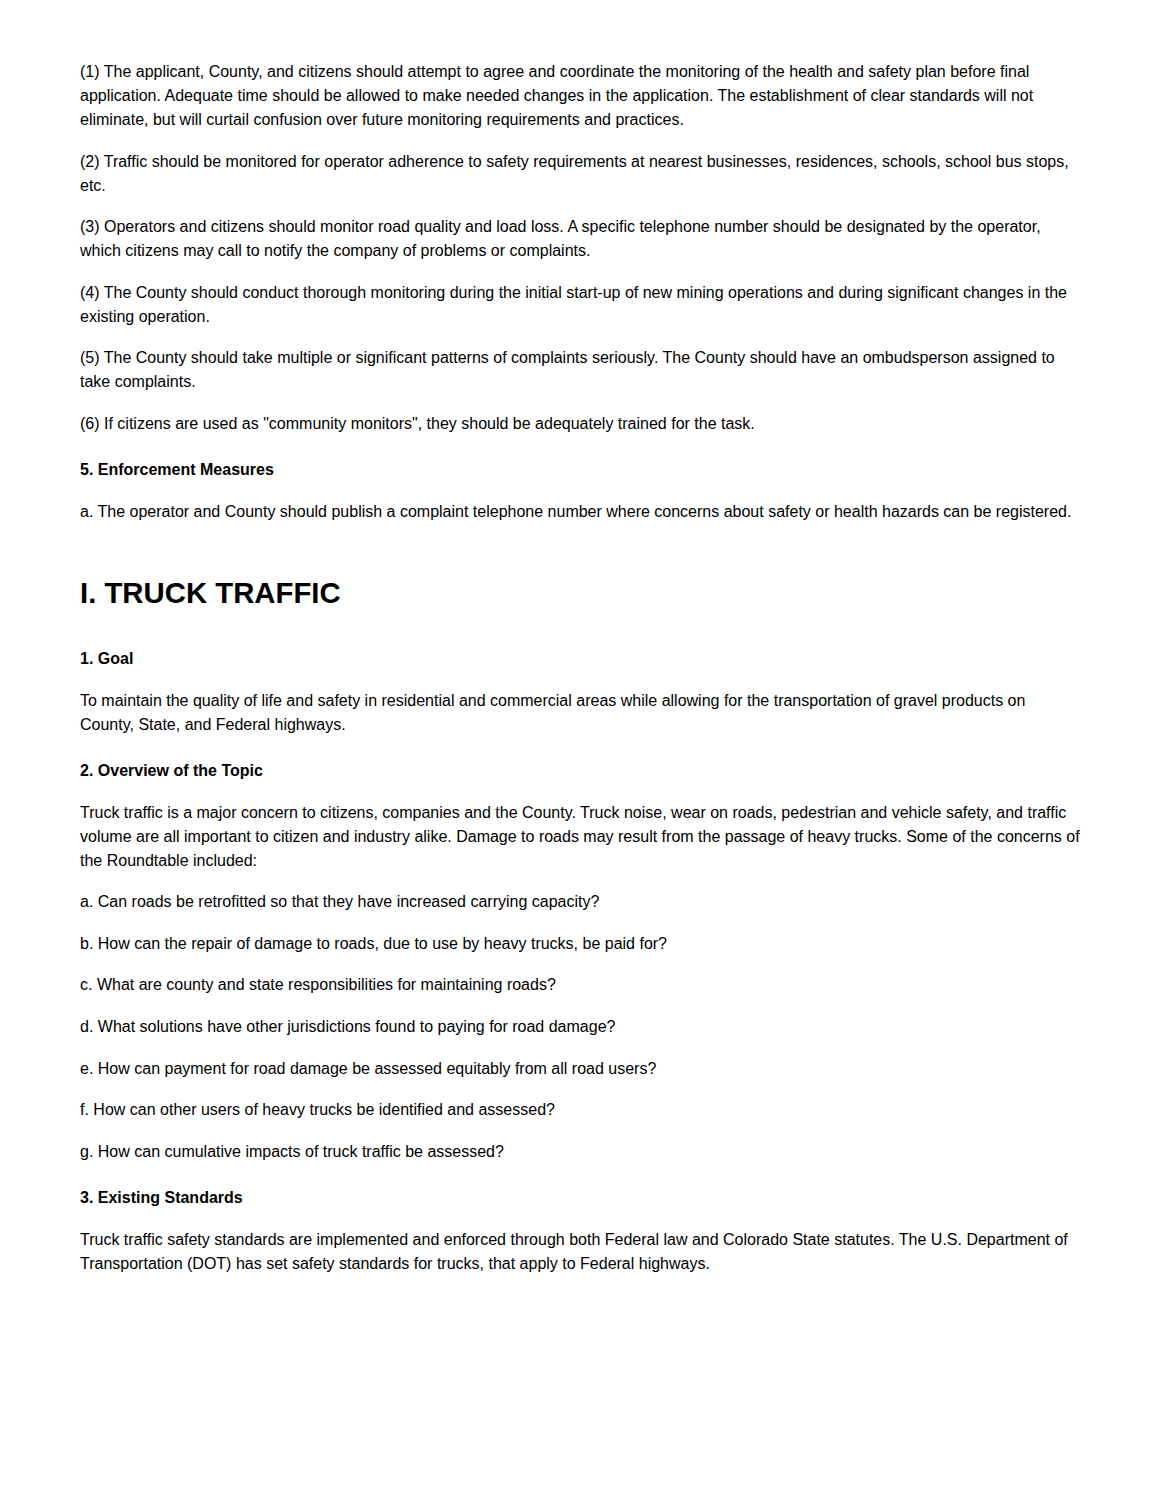(1) The applicant, County, and citizens should attempt to agree and coordinate the monitoring of the health and safety plan before final application. Adequate time should be allowed to make needed changes in the application. The establishment of clear standards will not eliminate, but will curtail confusion over future monitoring requirements and practices.
(2) Traffic should be monitored for operator adherence to safety requirements at nearest businesses, residences, schools, school bus stops, etc.
(3) Operators and citizens should monitor road quality and load loss. A specific telephone number should be designated by the operator, which citizens may call to notify the company of problems or complaints.
(4) The County should conduct thorough monitoring during the initial start-up of new mining operations and during significant changes in the existing operation.
(5) The County should take multiple or significant patterns of complaints seriously. The County should have an ombudsperson assigned to take complaints.
(6) If citizens are used as "community monitors", they should be adequately trained for the task.
5. Enforcement Measures
a. The operator and County should publish a complaint telephone number where concerns about safety or health hazards can be registered.
I. TRUCK TRAFFIC
1. Goal
To maintain the quality of life and safety in residential and commercial areas while allowing for the transportation of gravel products on County, State, and Federal highways.
2. Overview of the Topic
Truck traffic is a major concern to citizens, companies and the County. Truck noise, wear on roads, pedestrian and vehicle safety, and traffic volume are all important to citizen and industry alike. Damage to roads may result from the passage of heavy trucks. Some of the concerns of the Roundtable included:
a. Can roads be retrofitted so that they have increased carrying capacity?
b. How can the repair of damage to roads, due to use by heavy trucks, be paid for?
c. What are county and state responsibilities for maintaining roads?
d. What solutions have other jurisdictions found to paying for road damage?
e. How can payment for road damage be assessed equitably from all road users?
f. How can other users of heavy trucks be identified and assessed?
g. How can cumulative impacts of truck traffic be assessed?
3. Existing Standards
Truck traffic safety standards are implemented and enforced through both Federal law and Colorado State statutes. The U.S. Department of Transportation (DOT) has set safety standards for trucks, that apply to Federal highways.